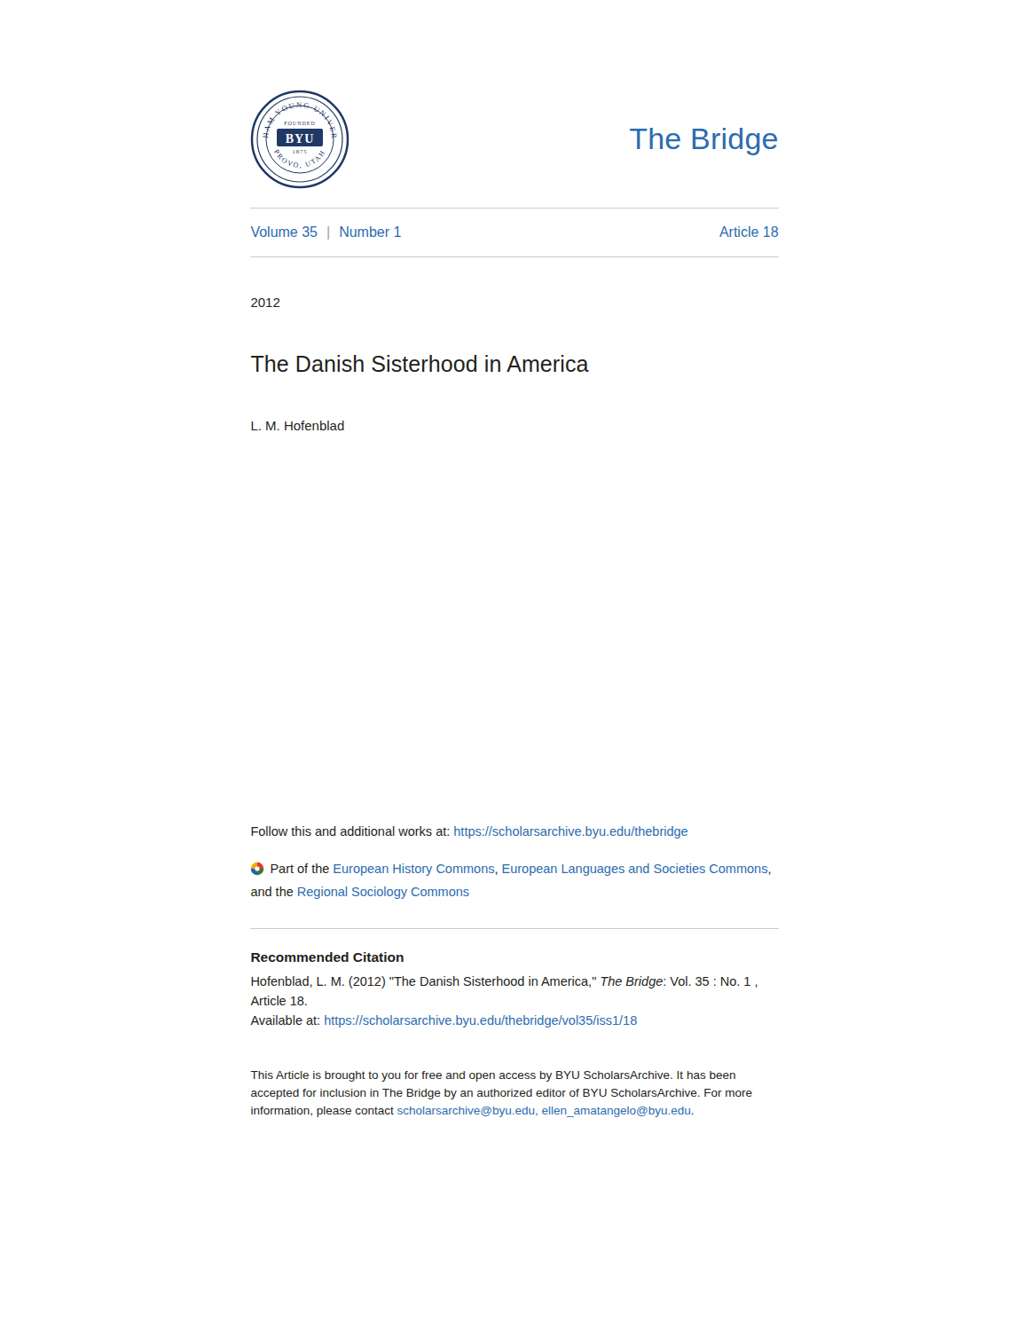BRIGHAM YOUNG UNIVERSITY PROVO, UTAH BYU FOUNDED 1875
The Bridge
Volume 35|Number 1
Article 18
2012
The Danish Sisterhood in America
L. M. Hofenblad
Follow this and additional works at: https://scholarsarchive.byu.edu/thebridge
Part of the European History Commons, European Languages and Societies Commons, and the Regional Sociology Commons
Recommended Citation
Hofenblad, L. M. (2012) "The Danish Sisterhood in America," The Bridge: Vol. 35 : No. 1 , Article 18.
Available at: https://scholarsarchive.byu.edu/thebridge/vol35/iss1/18
This Article is brought to you for free and open access by BYU ScholarsArchive. It has been accepted for inclusion in The Bridge by an authorized editor of BYU ScholarsArchive. For more information, please contact scholarsarchive@byu.edu, ellen_amatangelo@byu.edu.